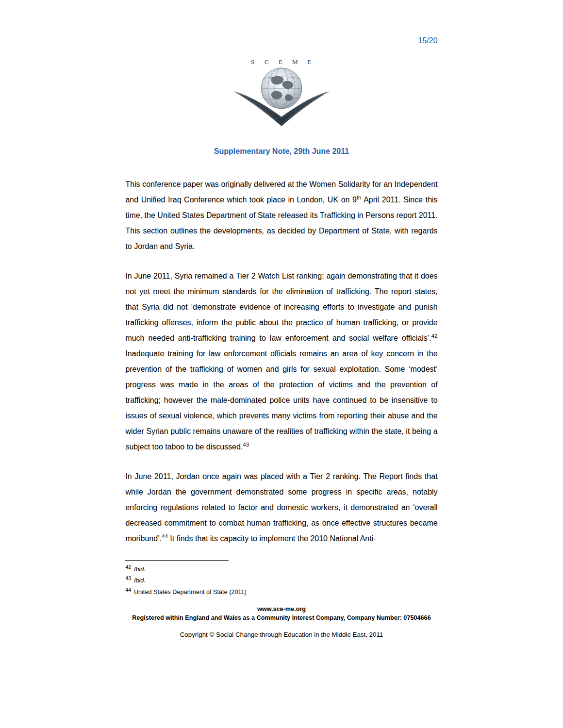15/20
S C E M E Social Change Through Education in the Middle East
Supplementary Note, 29th June 2011
This conference paper was originally delivered at the Women Solidarity for an Independent and Unified Iraq Conference which took place in London, UK on 9th April 2011. Since this time, the United States Department of State released its Trafficking in Persons report 2011. This section outlines the developments, as decided by Department of State, with regards to Jordan and Syria.
In June 2011, Syria remained a Tier 2 Watch List ranking; again demonstrating that it does not yet meet the minimum standards for the elimination of trafficking. The report states, that Syria did not ‘demonstrate evidence of increasing efforts to investigate and punish trafficking offenses, inform the public about the practice of human trafficking, or provide much needed anti-trafficking training to law enforcement and social welfare officials’.42 Inadequate training for law enforcement officials remains an area of key concern in the prevention of the trafficking of women and girls for sexual exploitation. Some ‘modest’ progress was made in the areas of the protection of victims and the prevention of trafficking; however the male-dominated police units have continued to be insensitive to issues of sexual violence, which prevents many victims from reporting their abuse and the wider Syrian public remains unaware of the realities of trafficking within the state, it being a subject too taboo to be discussed.43
In June 2011, Jordan once again was placed with a Tier 2 ranking. The Report finds that while Jordan the government demonstrated some progress in specific areas, notably enforcing regulations related to factor and domestic workers, it demonstrated an ‘overall decreased commitment to combat human trafficking, as once effective structures became moribund’.44 It finds that its capacity to implement the 2010 National Anti-
42 Ibid.
43 Ibid.
44 United States Department of State (2011)
www.sce-me.org
Registered within England and Wales as a Community Interest Company, Company Number: 07504666
Copyright © Social Change through Education in the Middle East, 2011